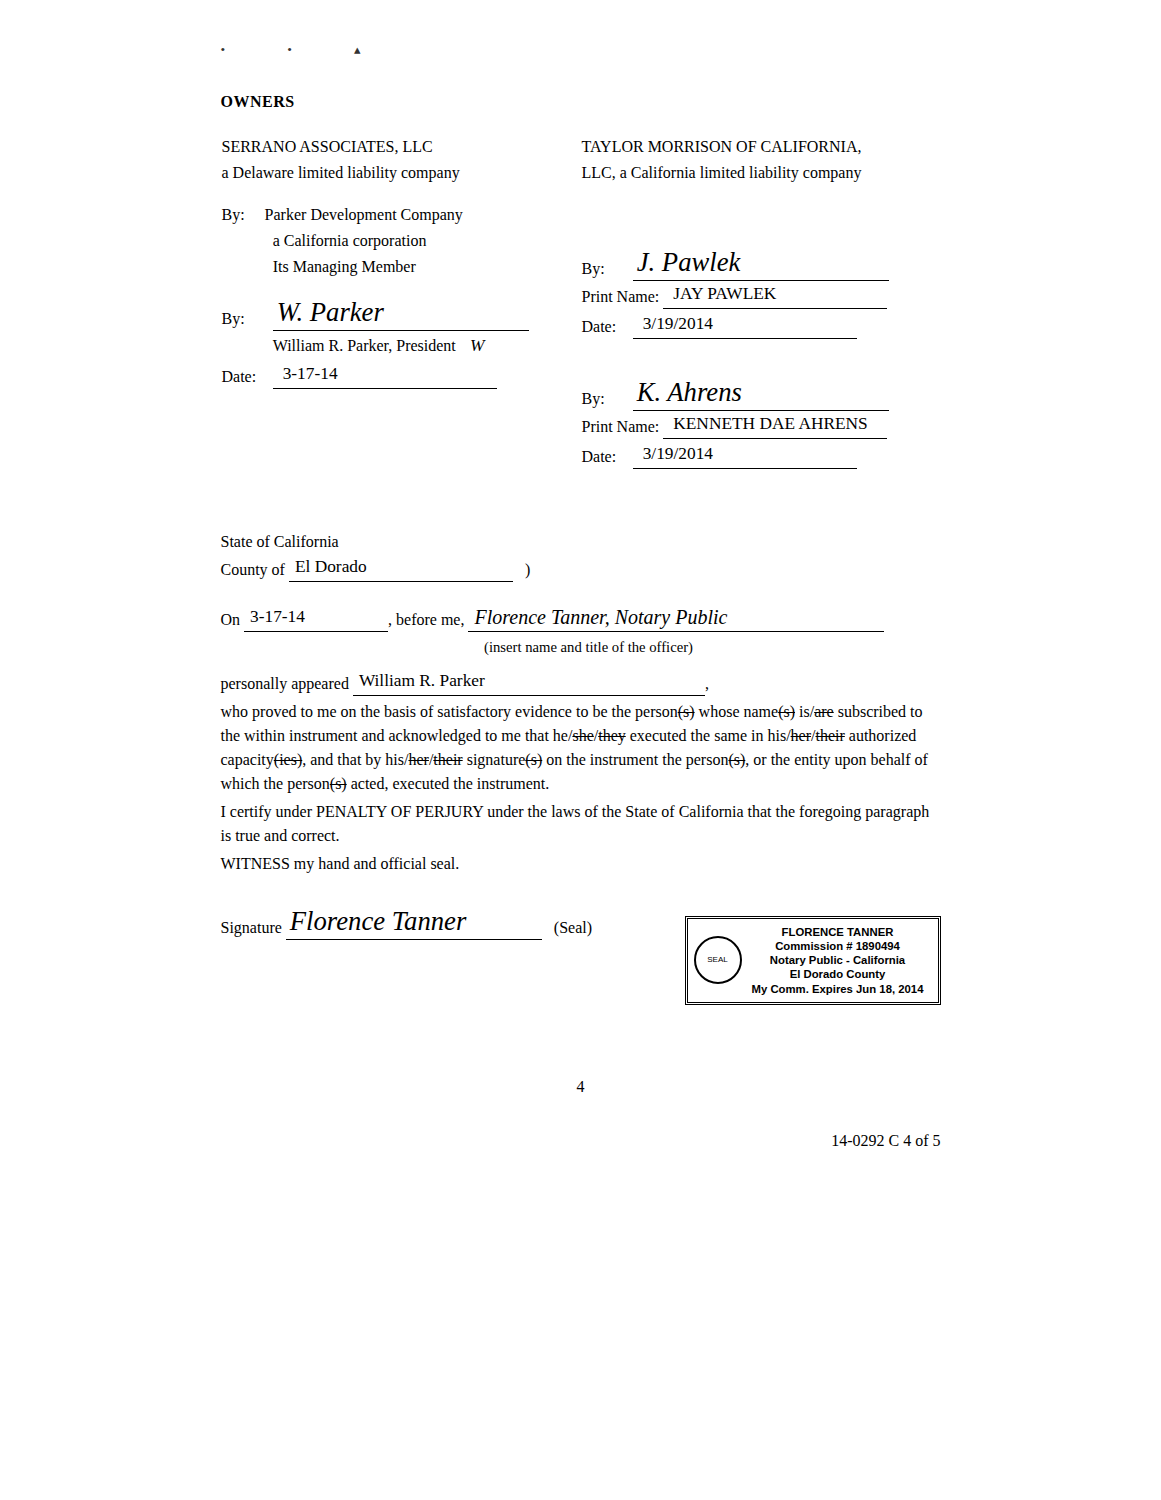• • ▴
OWNERS
| SERRANO ASSOCIATES, LLC a Delaware limited liability company By: Parker Development Company a California corporation Its Managing Member By: W. Parker William R. Parker, President W Date: 3-17-14 | TAYLOR MORRISON OF CALIFORNIA, LLC, a California limited liability company By: J. Pawlek Print Name: Jay Pawlek Date: 3/19/2014 By: K. Ahrens Print Name: Kenneth Dae Ahrens Date: 3/19/2014 |
State of California
County of El Dorado )
On 3-17-14, before me, Florence Tanner, Notary Public
(insert name and title of the officer)
personally appeared William R. Parker,
who proved to me on the basis of satisfactory evidence to be the person(s) whose name(s) is/are subscribed to the within instrument and acknowledged to me that he/she/they executed the same in his/her/their authorized capacity(ies), and that by his/her/their signature(s) on the instrument the person(s), or the entity upon behalf of which the person(s) acted, executed the instrument.
I certify under PENALTY OF PERJURY under the laws of the State of California that the foregoing paragraph is true and correct.
WITNESS my hand and official seal.
SEAL
FLORENCE TANNER
Commission # 1890494
Notary Public - California
El Dorado County
My Comm. Expires Jun 18, 2014
Signature Florence Tanner (Seal)
4
14-0292 C 4 of 5